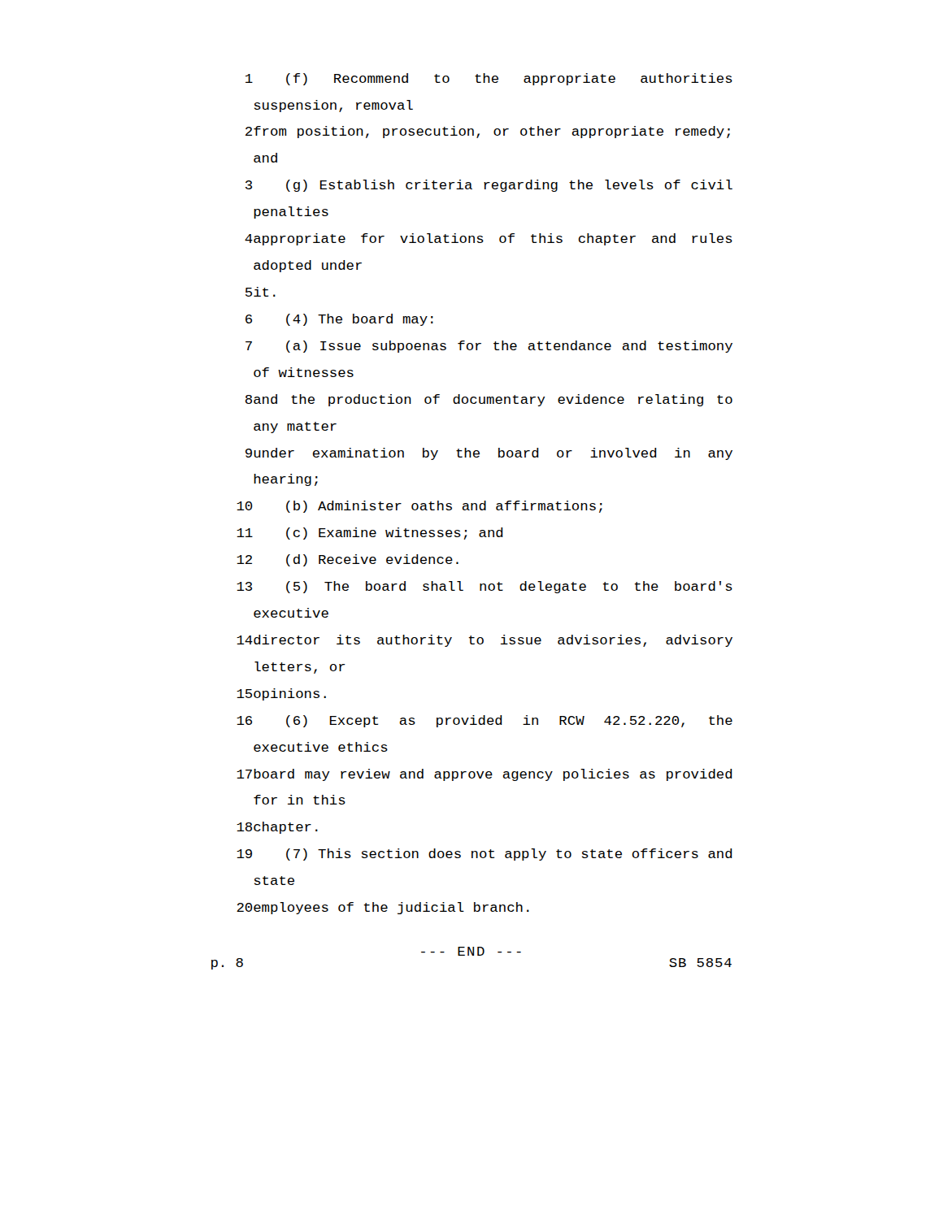| 1 | (f) Recommend to the appropriate authorities suspension, removal |
| 2 | from position, prosecution, or other appropriate remedy; and |
| 3 | (g) Establish criteria regarding the levels of civil penalties |
| 4 | appropriate for violations of this chapter and rules adopted under |
| 5 | it. |
| 6 | (4) The board may: |
| 7 | (a) Issue subpoenas for the attendance and testimony of witnesses |
| 8 | and the production of documentary evidence relating to any matter |
| 9 | under examination by the board or involved in any hearing; |
| 10 | (b) Administer oaths and affirmations; |
| 11 | (c) Examine witnesses; and |
| 12 | (d) Receive evidence. |
| 13 | (5) The board shall not delegate to the board's executive |
| 14 | director its authority to issue advisories, advisory letters, or |
| 15 | opinions. |
| 16 | (6) Except as provided in RCW 42.52.220, the executive ethics |
| 17 | board may review and approve agency policies as provided for in this |
| 18 | chapter. |
| 19 | (7) This section does not apply to state officers and state |
| 20 | employees of the judicial branch. |
--- END ---
p. 8 SB 5854